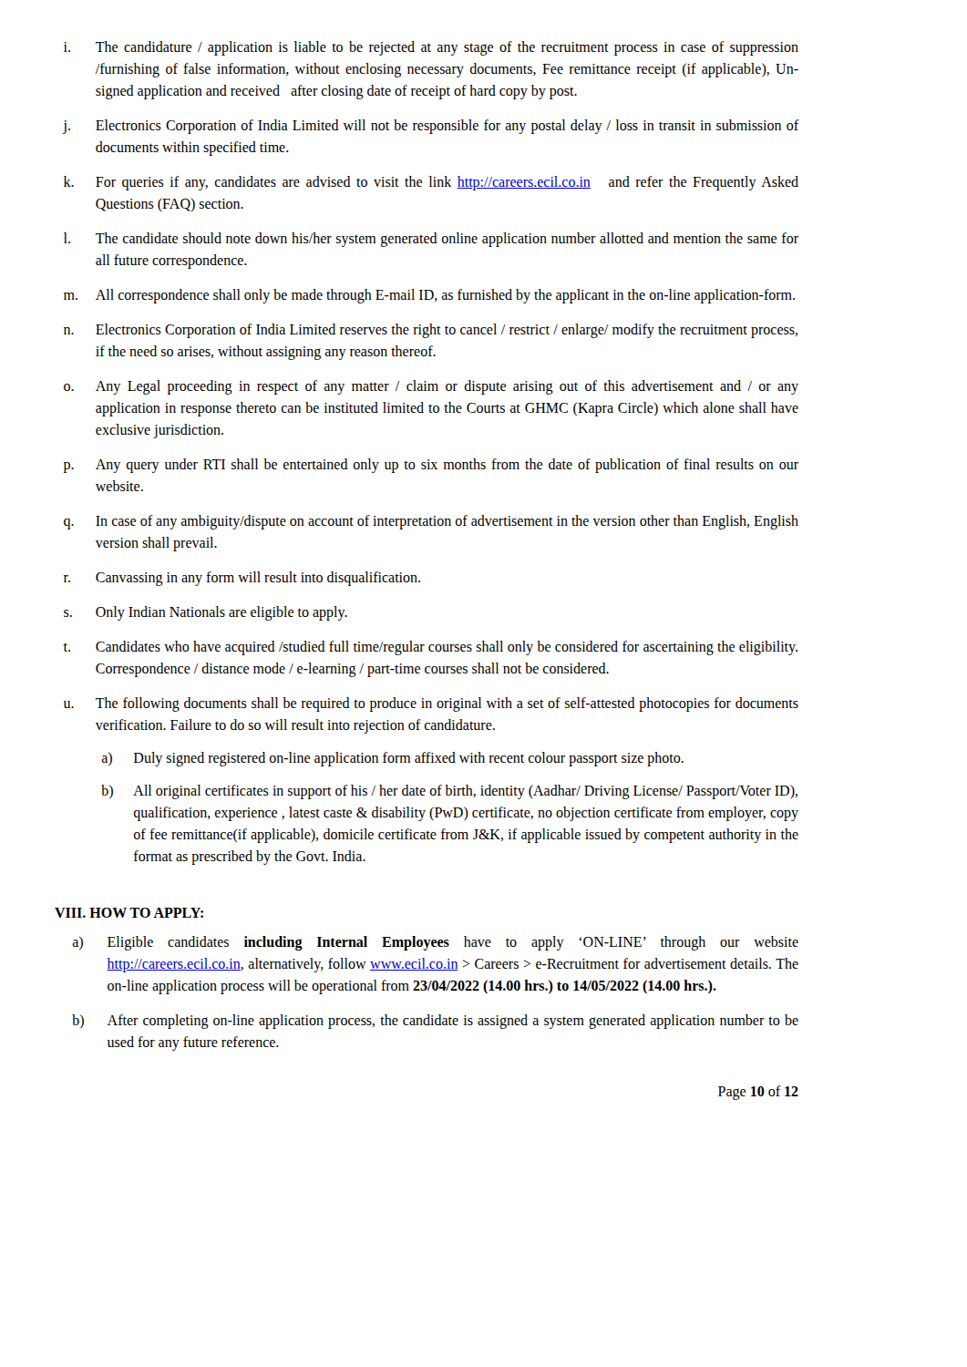i. The candidature / application is liable to be rejected at any stage of the recruitment process in case of suppression /furnishing of false information, without enclosing necessary documents, Fee remittance receipt (if applicable), Un-signed application and received after closing date of receipt of hard copy by post.
j. Electronics Corporation of India Limited will not be responsible for any postal delay / loss in transit in submission of documents within specified time.
k. For queries if any, candidates are advised to visit the link http://careers.ecil.co.in and refer the Frequently Asked Questions (FAQ) section.
l. The candidate should note down his/her system generated online application number allotted and mention the same for all future correspondence.
m. All correspondence shall only be made through E-mail ID, as furnished by the applicant in the on-line application-form.
n. Electronics Corporation of India Limited reserves the right to cancel / restrict / enlarge/ modify the recruitment process, if the need so arises, without assigning any reason thereof.
o. Any Legal proceeding in respect of any matter / claim or dispute arising out of this advertisement and / or any application in response thereto can be instituted limited to the Courts at GHMC (Kapra Circle) which alone shall have exclusive jurisdiction.
p. Any query under RTI shall be entertained only up to six months from the date of publication of final results on our website.
q. In case of any ambiguity/dispute on account of interpretation of advertisement in the version other than English, English version shall prevail.
r. Canvassing in any form will result into disqualification.
s. Only Indian Nationals are eligible to apply.
t. Candidates who have acquired /studied full time/regular courses shall only be considered for ascertaining the eligibility. Correspondence / distance mode / e-learning / part-time courses shall not be considered.
u. The following documents shall be required to produce in original with a set of self-attested photocopies for documents verification. Failure to do so will result into rejection of candidature.
a) Duly signed registered on-line application form affixed with recent colour passport size photo.
b) All original certificates in support of his / her date of birth, identity (Aadhar/ Driving License/ Passport/Voter ID), qualification, experience , latest caste & disability (PwD) certificate, no objection certificate from employer, copy of fee remittance(if applicable), domicile certificate from J&K, if applicable issued by competent authority in the format as prescribed by the Govt. India.
VIII. HOW TO APPLY:
a) Eligible candidates including Internal Employees have to apply ‘ON-LINE’ through our website http://careers.ecil.co.in, alternatively, follow www.ecil.co.in > Careers > e-Recruitment for advertisement details. The on-line application process will be operational from 23/04/2022 (14.00 hrs.) to 14/05/2022 (14.00 hrs.).
b) After completing on-line application process, the candidate is assigned a system generated application number to be used for any future reference.
Page 10 of 12